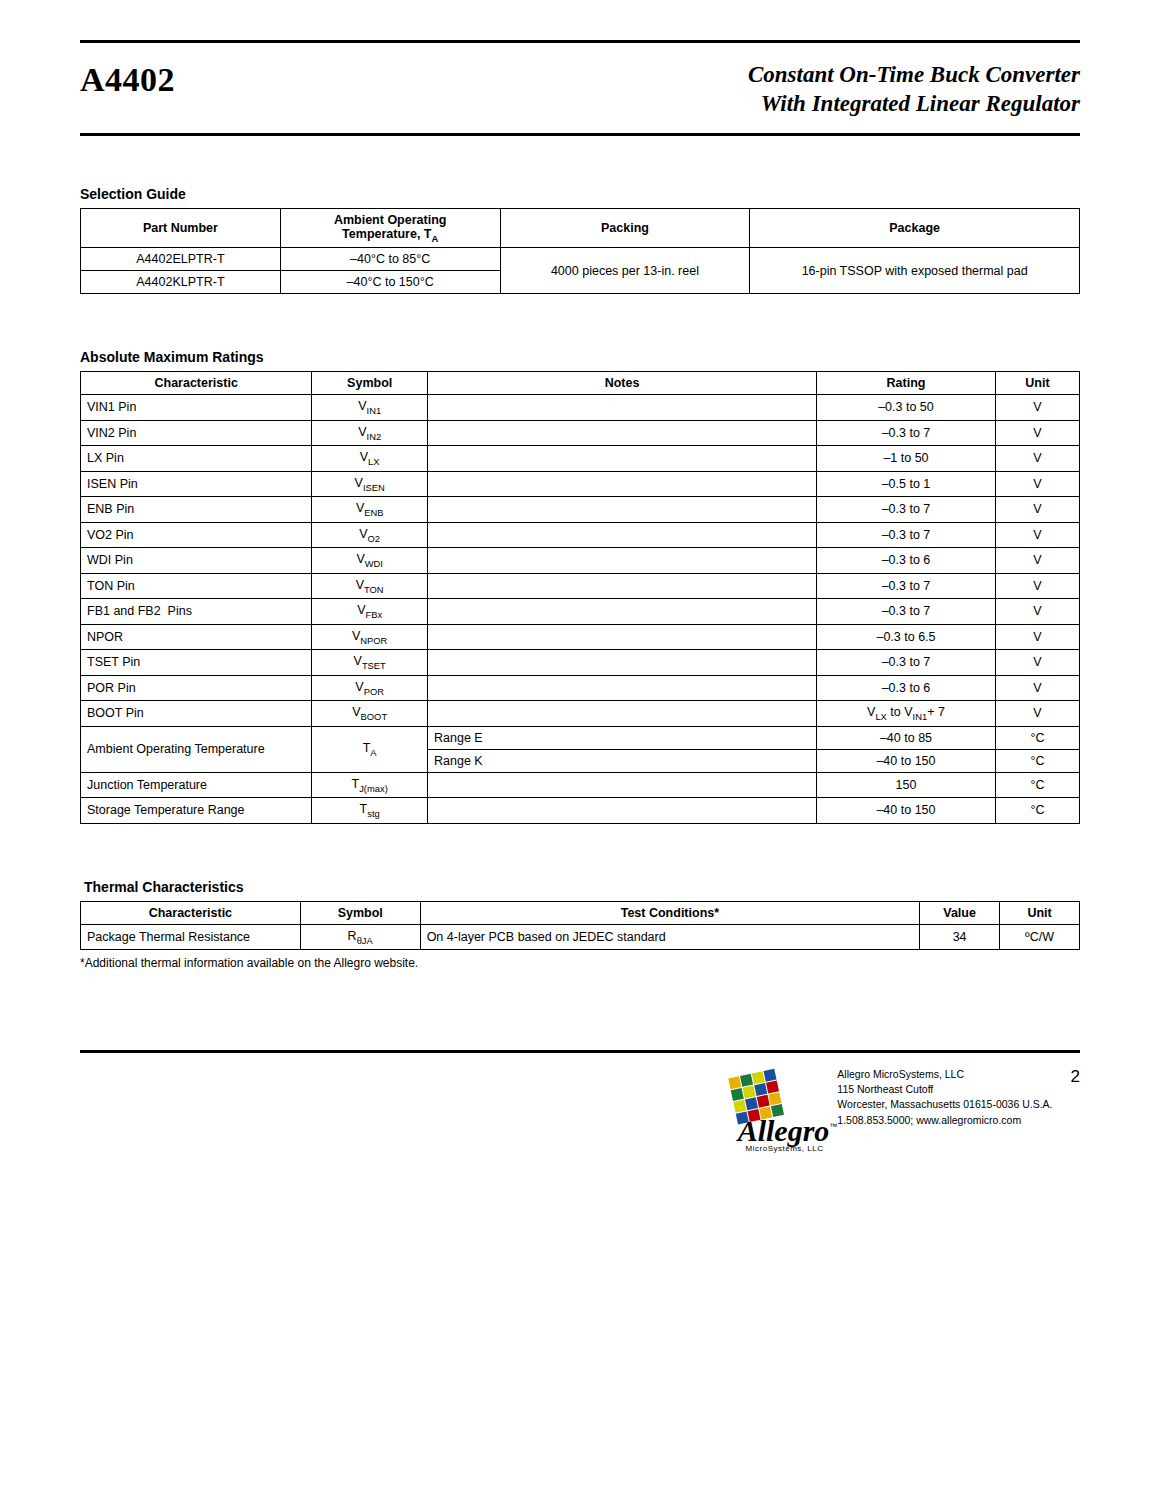A4402
Constant On-Time Buck Converter
With Integrated Linear Regulator
Selection Guide
| Part Number | Ambient Operating Temperature, T A | Packing | Package |
| --- | --- | --- | --- |
| A4402ELPTR-T | –40°C to 85°C | 4000 pieces per 13-in. reel | 16-pin TSSOP with exposed thermal pad |
| A4402KLPTR-T | –40°C to 150°C |
Absolute Maximum Ratings
| Characteristic | Symbol | Notes | Rating | Unit |
| --- | --- | --- | --- | --- |
| VIN1 Pin | V IN1 | | –0.3 to 50 | V |
| VIN2 Pin | V IN2 | | –0.3 to 7 | V |
| LX Pin | V LX | | –1 to 50 | V |
| ISEN Pin | V ISEN | | –0.5 to 1 | V |
| ENB Pin | V ENB | | –0.3 to 7 | V |
| VO2 Pin | V O2 | | –0.3 to 7 | V |
| WDI Pin | V WDI | | –0.3 to 6 | V |
| TON Pin | V TON | | –0.3 to 7 | V |
| FB1 and FB2 Pins | V FBx | | –0.3 to 7 | V |
| NPOR | V NPOR | | –0.3 to 6.5 | V |
| TSET Pin | V TSET | | –0.3 to 7 | V |
| POR Pin | V POR | | –0.3 to 6 | V |
| BOOT Pin | V BOOT | | V LX to V IN1 + 7 | V |
| Ambient Operating Temperature | T A | Range E | –40 to 85 | °C |
| Range K | –40 to 150 | °C |
| Junction Temperature | T J(max) | | 150 | °C |
| Storage Temperature Range | T stg | | –40 to 150 | °C |
Thermal Characteristics
| Characteristic | Symbol | Test Conditions* | Value | Unit |
| --- | --- | --- | --- | --- |
| Package Thermal Resistance | R θJA | On 4-layer PCB based on JEDEC standard | 34 | ºC/W |
*Additional thermal information available on the Allegro website.
Allegro™
MicroSystems, LLC
Allegro MicroSystems, LLC
115 Northeast Cutoff
Worcester, Massachusetts 01615-0036 U.S.A.
1.508.853.5000; www.allegromicro.com
2